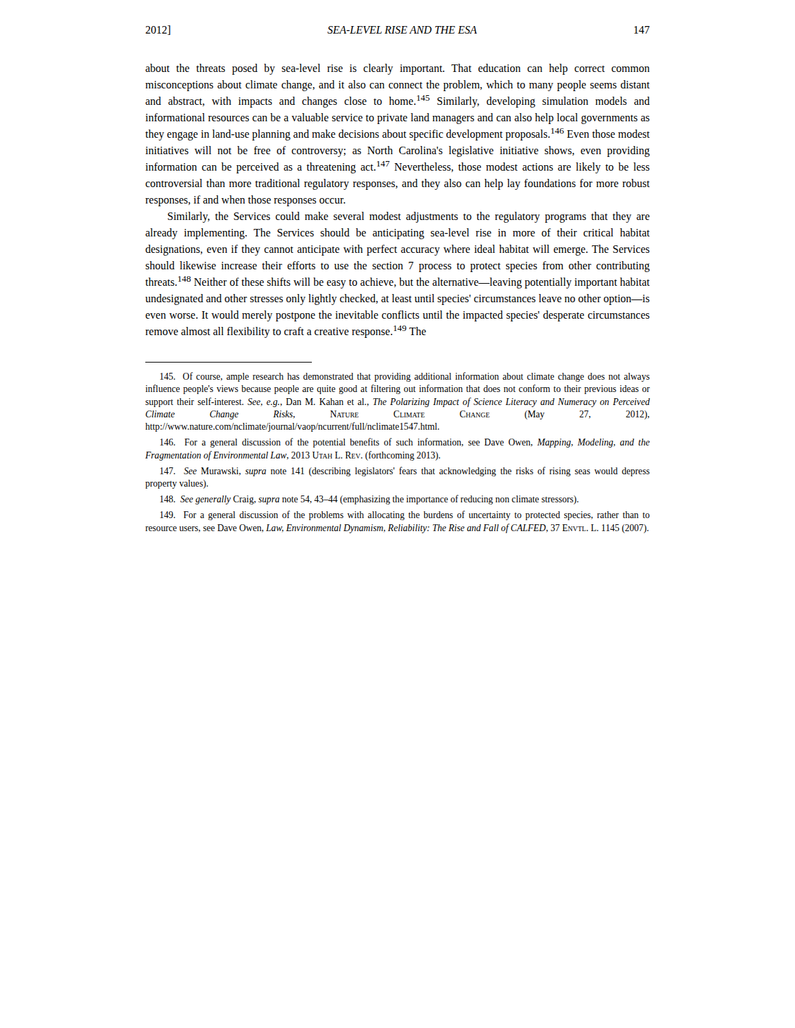2012] SEA-LEVEL RISE AND THE ESA 147
about the threats posed by sea-level rise is clearly important. That education can help correct common misconceptions about climate change, and it also can connect the problem, which to many people seems distant and abstract, with impacts and changes close to home.145 Similarly, developing simulation models and informational resources can be a valuable service to private land managers and can also help local governments as they engage in land-use planning and make decisions about specific development proposals.146 Even those modest initiatives will not be free of controversy; as North Carolina's legislative initiative shows, even providing information can be perceived as a threatening act.147 Nevertheless, those modest actions are likely to be less controversial than more traditional regulatory responses, and they also can help lay foundations for more robust responses, if and when those responses occur.
Similarly, the Services could make several modest adjustments to the regulatory programs that they are already implementing. The Services should be anticipating sea-level rise in more of their critical habitat designations, even if they cannot anticipate with perfect accuracy where ideal habitat will emerge. The Services should likewise increase their efforts to use the section 7 process to protect species from other contributing threats.148 Neither of these shifts will be easy to achieve, but the alternative—leaving potentially important habitat undesignated and other stresses only lightly checked, at least until species' circumstances leave no other option—is even worse. It would merely postpone the inevitable conflicts until the impacted species' desperate circumstances remove almost all flexibility to craft a creative response.149 The
145. Of course, ample research has demonstrated that providing additional information about climate change does not always influence people's views because people are quite good at filtering out information that does not conform to their previous ideas or support their self-interest. See, e.g., Dan M. Kahan et al., The Polarizing Impact of Science Literacy and Numeracy on Perceived Climate Change Risks, Nature Climate Change (May 27, 2012), http://www.nature.com/nclimate/journal/vaop/ncurrent/full/nclimate1547.html.
146. For a general discussion of the potential benefits of such information, see Dave Owen, Mapping, Modeling, and the Fragmentation of Environmental Law, 2013 Utah L. Rev. (forthcoming 2013).
147. See Murawski, supra note 141 (describing legislators' fears that acknowledging the risks of rising seas would depress property values).
148. See generally Craig, supra note 54, 43–44 (emphasizing the importance of reducing non climate stressors).
149. For a general discussion of the problems with allocating the burdens of uncertainty to protected species, rather than to resource users, see Dave Owen, Law, Environmental Dynamism, Reliability: The Rise and Fall of CALFED, 37 Envtl. L. 1145 (2007).